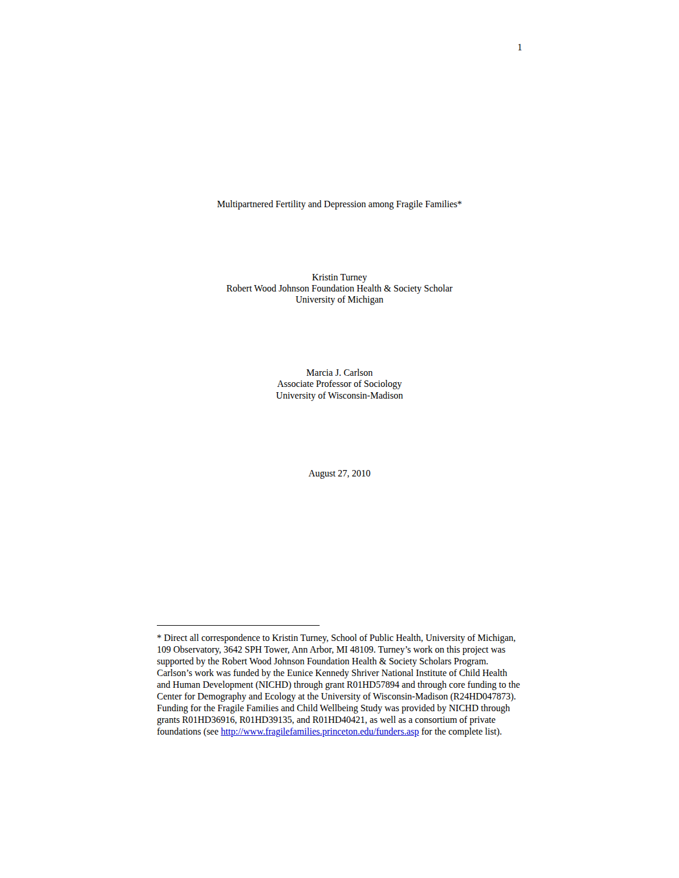1
Multipartnered Fertility and Depression among Fragile Families*
Kristin Turney
Robert Wood Johnson Foundation Health & Society Scholar
University of Michigan
Marcia J. Carlson
Associate Professor of Sociology
University of Wisconsin-Madison
August 27, 2010
* Direct all correspondence to Kristin Turney, School of Public Health, University of Michigan, 109 Observatory, 3642 SPH Tower, Ann Arbor, MI 48109. Turney’s work on this project was supported by the Robert Wood Johnson Foundation Health & Society Scholars Program. Carlson’s work was funded by the Eunice Kennedy Shriver National Institute of Child Health and Human Development (NICHD) through grant R01HD57894 and through core funding to the Center for Demography and Ecology at the University of Wisconsin-Madison (R24HD047873). Funding for the Fragile Families and Child Wellbeing Study was provided by NICHD through grants R01HD36916, R01HD39135, and R01HD40421, as well as a consortium of private foundations (see http://www.fragilefamilies.princeton.edu/funders.asp for the complete list).